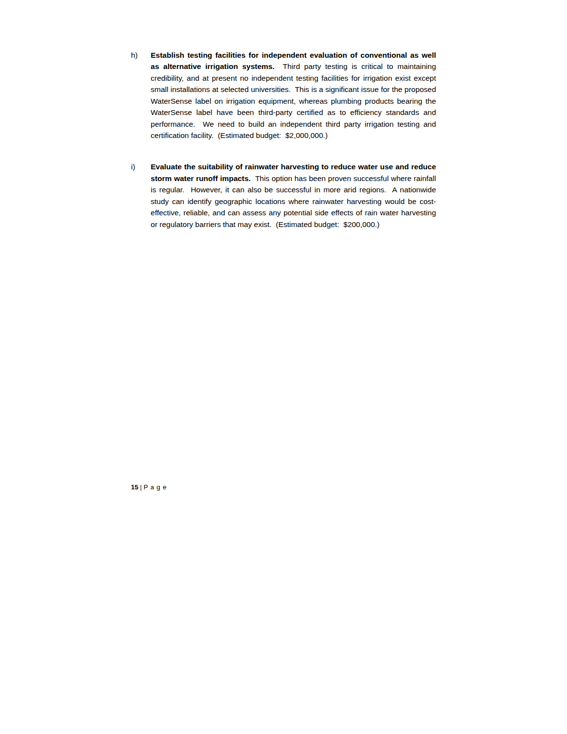h) Establish testing facilities for independent evaluation of conventional as well as alternative irrigation systems. Third party testing is critical to maintaining credibility, and at present no independent testing facilities for irrigation exist except small installations at selected universities. This is a significant issue for the proposed WaterSense label on irrigation equipment, whereas plumbing products bearing the WaterSense label have been third-party certified as to efficiency standards and performance. We need to build an independent third party irrigation testing and certification facility. (Estimated budget: $2,000,000.)
i) Evaluate the suitability of rainwater harvesting to reduce water use and reduce storm water runoff impacts. This option has been proven successful where rainfall is regular. However, it can also be successful in more arid regions. A nationwide study can identify geographic locations where rainwater harvesting would be cost-effective, reliable, and can assess any potential side effects of rain water harvesting or regulatory barriers that may exist. (Estimated budget: $200,000.)
15 | P a g e